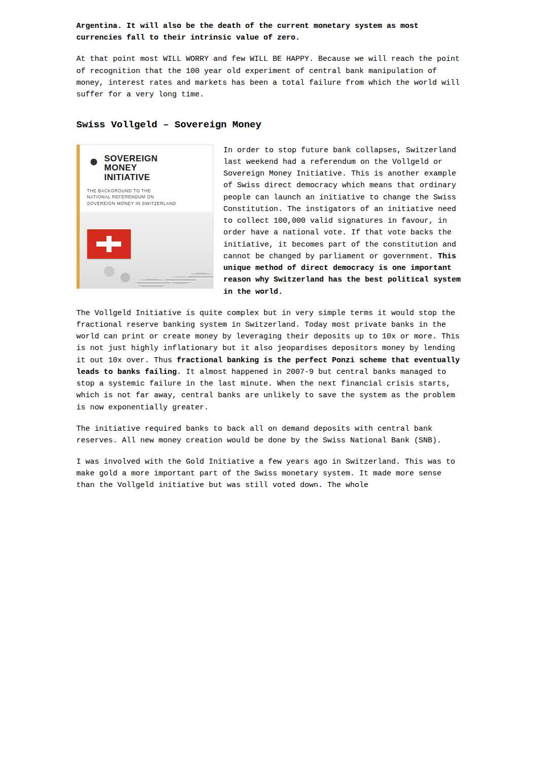Argentina. It will also be the death of the current monetary system as most currencies fall to their intrinsic value of zero.
At that point most WILL WORRY and few WILL BE HAPPY. Because we will reach the point of recognition that the 100 year old experiment of central bank manipulation of money, interest rates and markets has been a total failure from which the world will suffer for a very long time.
Swiss Vollgeld – Sovereign Money
SOVEREIGN
MONEY
INITIATIVE
THE BACKGROUND TO THE
NATIONAL REFERENDUM ON
SOVEREIGN MONEY IN SWITZERLAND
In order to stop future bank collapses, Switzerland last weekend had a referendum on the Vollgeld or Sovereign Money Initiative. This is another example of Swiss direct democracy which means that ordinary people can launch an initiative to change the Swiss Constitution. The instigators of an initiative need to collect 100,000 valid signatures in favour, in order have a national vote. If that vote backs the initiative, it becomes part of the constitution and cannot be changed by parliament or government. This unique method of direct democracy is one important reason why Switzerland has the best political system in the world.
The Vollgeld Initiative is quite complex but in very simple terms it would stop the fractional reserve banking system in Switzerland. Today most private banks in the world can print or create money by leveraging their deposits up to 10x or more. This is not just highly inflationary but it also jeopardises depositors money by lending it out 10x over. Thus fractional banking is the perfect Ponzi scheme that eventually leads to banks failing. It almost happened in 2007-9 but central banks managed to stop a systemic failure in the last minute. When the next financial crisis starts, which is not far away, central banks are unlikely to save the system as the problem is now exponentially greater.
The initiative required banks to back all on demand deposits with central bank reserves. All new money creation would be done by the Swiss National Bank (SNB).
I was involved with the Gold Initiative a few years ago in Switzerland. This was to make gold a more important part of the Swiss monetary system. It made more sense than the Vollgeld initiative but was still voted down. The whole